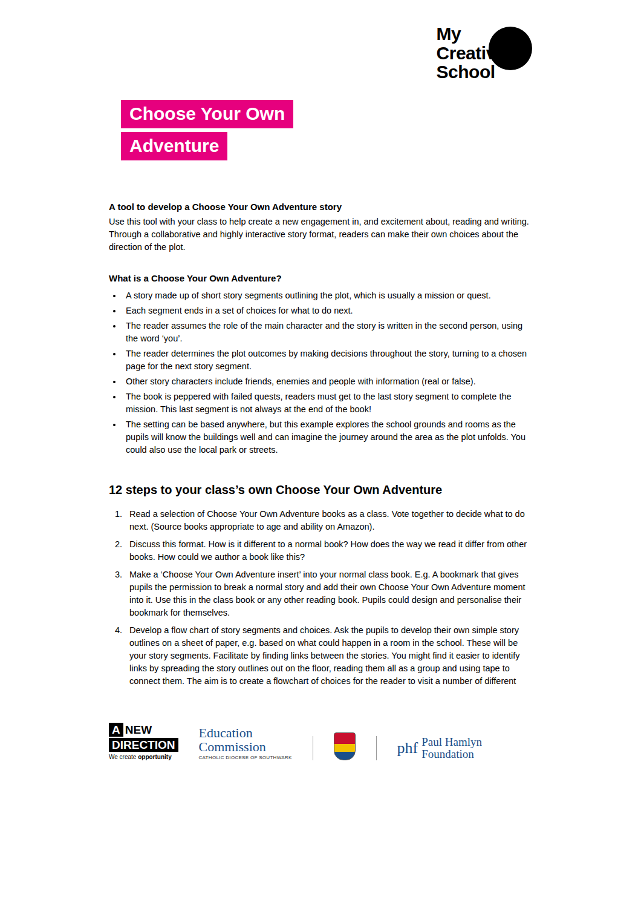My
Creative
School
Choose Your Own
Adventure
A tool to develop a Choose Your Own Adventure story
Use this tool with your class to help create a new engagement in, and excitement about, reading and writing. Through a collaborative and highly interactive story format, readers can make their own choices about the direction of the plot.
What is a Choose Your Own Adventure?
A story made up of short story segments outlining the plot, which is usually a mission or quest.
Each segment ends in a set of choices for what to do next.
The reader assumes the role of the main character and the story is written in the second person, using the word ‘you’.
The reader determines the plot outcomes by making decisions throughout the story, turning to a chosen page for the next story segment.
Other story characters include friends, enemies and people with information (real or false).
The book is peppered with failed quests, readers must get to the last story segment to complete the mission. This last segment is not always at the end of the book!
The setting can be based anywhere, but this example explores the school grounds and rooms as the pupils will know the buildings well and can imagine the journey around the area as the plot unfolds. You could also use the local park or streets.
12 steps to your class’s own Choose Your Own Adventure
Read a selection of Choose Your Own Adventure books as a class. Vote together to decide what to do next. (Source books appropriate to age and ability on Amazon).
Discuss this format. How is it different to a normal book? How does the way we read it differ from other books. How could we author a book like this?
Make a ‘Choose Your Own Adventure insert’ into your normal class book. E.g. A bookmark that gives pupils the permission to break a normal story and add their own Choose Your Own Adventure moment into it. Use this in the class book or any other reading book. Pupils could design and personalise their bookmark for themselves.
Develop a flow chart of story segments and choices. Ask the pupils to develop their own simple story outlines on a sheet of paper, e.g. based on what could happen in a room in the school. These will be your story segments. Facilitate by finding links between the stories. You might find it easier to identify links by spreading the story outlines out on the floor, reading them all as a group and using tape to connect them. The aim is to create a flowchart of choices for the reader to visit a number of different
ANEW
DIRECTION
We create opportunity
Education
Commission
CATHOLIC DIOCESE OF SOUTHWARK
phf Paul Hamlyn
Foundation